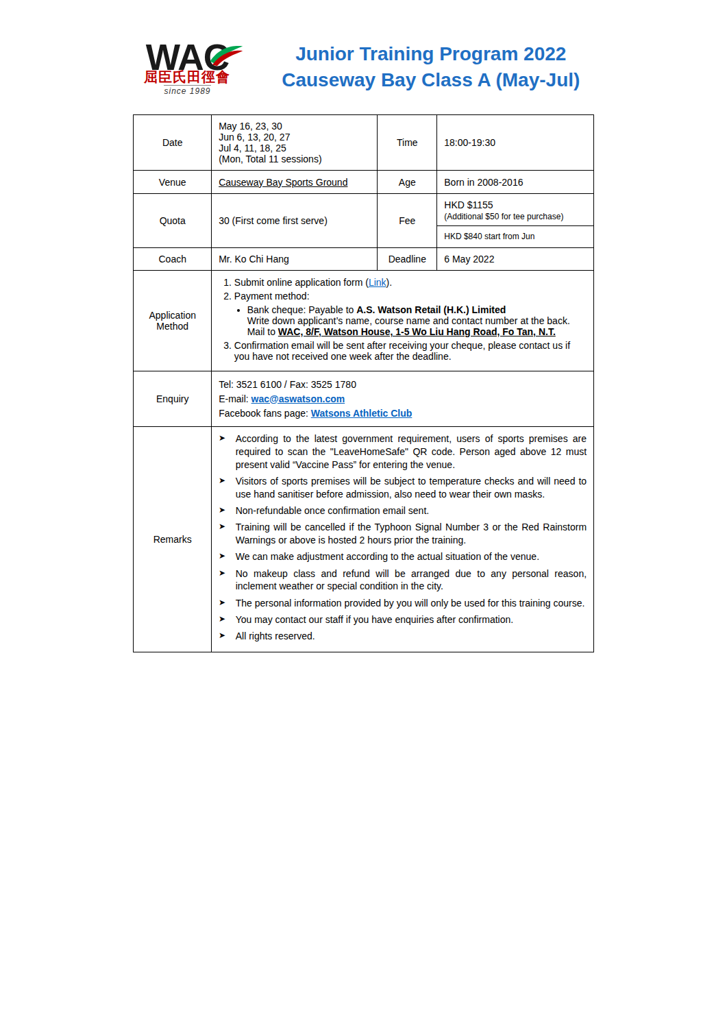WAC
屈臣氏田徑會
since 1989
Junior Training Program 2022
Causeway Bay Class A (May-Jul)
| Date | May 16, 23, 30 Jun 6, 13, 20, 27 Jul 4, 11, 18, 25 (Mon, Total 11 sessions) | Time | 18:00-19:30 |
| Venue | Causeway Bay Sports Ground | Age | Born in 2008-2016 |
| Quota | 30 (First come first serve) | Fee | / HKD $1155 (Additional $50 for tee purchase) / / HKD $840 start from Jun / |
| Coach | Mr. Ko Chi Hang | Deadline | 6 May 2022 |
| Application Method | Submit online application form ( Link ). Payment method: Bank cheque: Payable to A.S. Watson Retail (H.K.) Limited Write down applicant’s name, course name and contact number at the back. Mail to WAC, 8/F, Watson House, 1-5 Wo Liu Hang Road, Fo Tan, N.T. Confirmation email will be sent after receiving your cheque, please contact us if you have not received one week after the deadline. |
| Enquiry | Tel: 3521 6100 / Fax: 3525 1780 E-mail: wac@aswatson.com Facebook fans page: Watsons Athletic Club |
| Remarks | According to the latest government requirement, users of sports premises are required to scan the "LeaveHomeSafe" QR code. Person aged above 12 must present valid “Vaccine Pass” for entering the venue. Visitors of sports premises will be subject to temperature checks and will need to use hand sanitiser before admission, also need to wear their own masks. Non-refundable once confirmation email sent. Training will be cancelled if the Typhoon Signal Number 3 or the Red Rainstorm Warnings or above is hosted 2 hours prior the training. We can make adjustment according to the actual situation of the venue. No makeup class and refund will be arranged due to any personal reason, inclement weather or special condition in the city. The personal information provided by you will only be used for this training course. You may contact our staff if you have enquiries after confirmation. All rights reserved. |